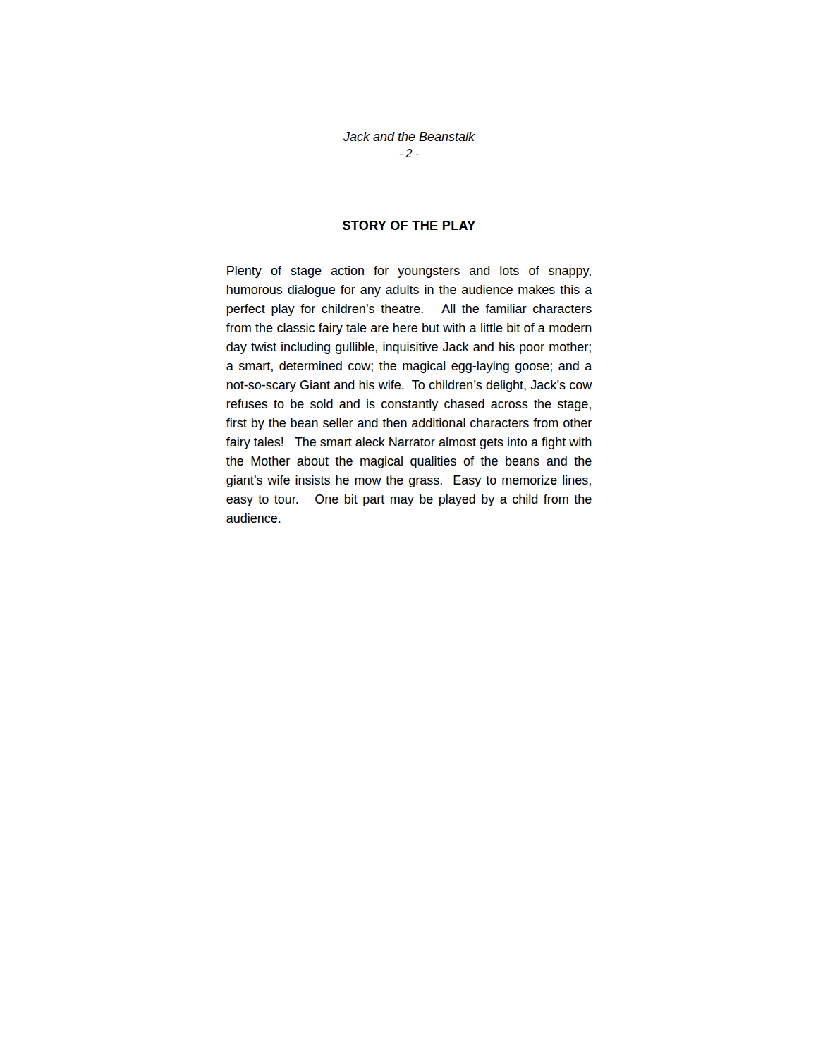Jack and the Beanstalk - 2 -
STORY OF THE PLAY
Plenty of stage action for youngsters and lots of snappy, humorous dialogue for any adults in the audience makes this a perfect play for children’s theatre. All the familiar characters from the classic fairy tale are here but with a little bit of a modern day twist including gullible, inquisitive Jack and his poor mother; a smart, determined cow; the magical egg-laying goose; and a not-so-scary Giant and his wife. To children’s delight, Jack’s cow refuses to be sold and is constantly chased across the stage, first by the bean seller and then additional characters from other fairy tales! The smart aleck Narrator almost gets into a fight with the Mother about the magical qualities of the beans and the giant’s wife insists he mow the grass. Easy to memorize lines, easy to tour. One bit part may be played by a child from the audience.